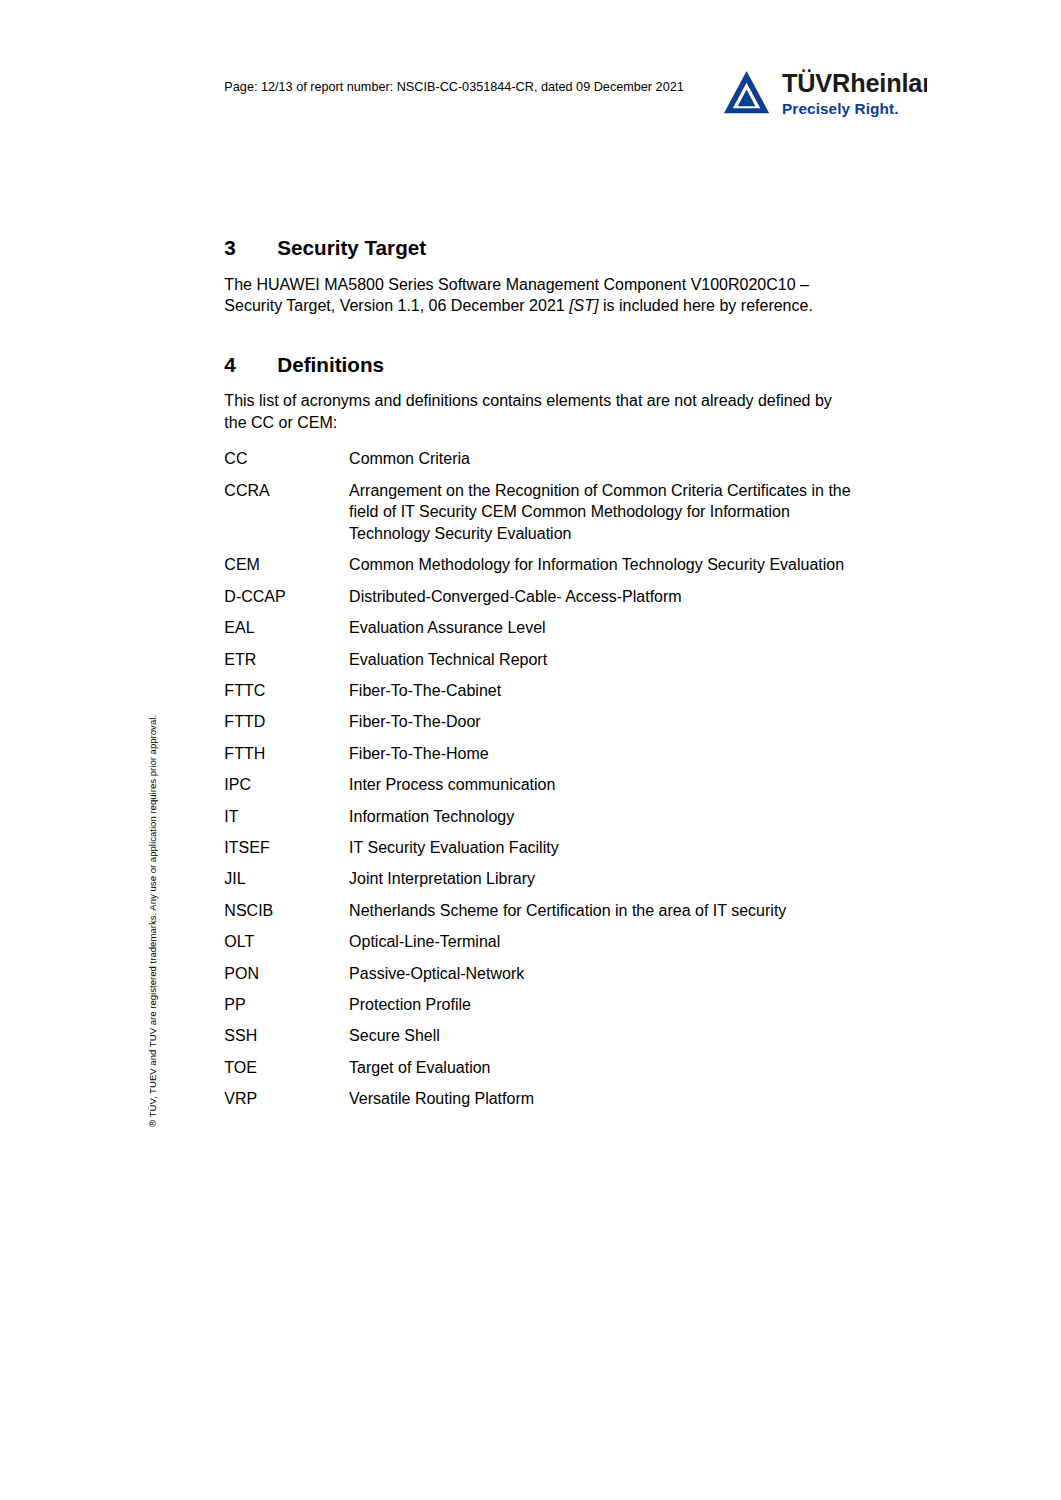Page: 12/13 of report number: NSCIB-CC-0351844-CR, dated 09 December 2021
TÜVRheinland®
Precisely Right.
3 Security Target
The HUAWEI MA5800 Series Software Management Component V100R020C10 – Security Target, Version 1.1, 06 December 2021 [ST] is included here by reference.
4 Definitions
This list of acronyms and definitions contains elements that are not already defined by the CC or CEM:
CC
Common Criteria
CCRA
Arrangement on the Recognition of Common Criteria Certificates in the field of IT Security CEM Common Methodology for Information Technology Security Evaluation
CEM
Common Methodology for Information Technology Security Evaluation
D-CCAP
Distributed-Converged-Cable- Access-Platform
EAL
Evaluation Assurance Level
ETR
Evaluation Technical Report
FTTC
Fiber-To-The-Cabinet
FTTD
Fiber-To-The-Door
FTTH
Fiber-To-The-Home
IPC
Inter Process communication
IT
Information Technology
ITSEF
IT Security Evaluation Facility
JIL
Joint Interpretation Library
NSCIB
Netherlands Scheme for Certification in the area of IT security
OLT
Optical-Line-Terminal
PON
Passive-Optical-Network
PP
Protection Profile
SSH
Secure Shell
TOE
Target of Evaluation
VRP
Versatile Routing Platform
® TÜV, TUEV and TUV are registered trademarks. Any use or application requires prior approval.